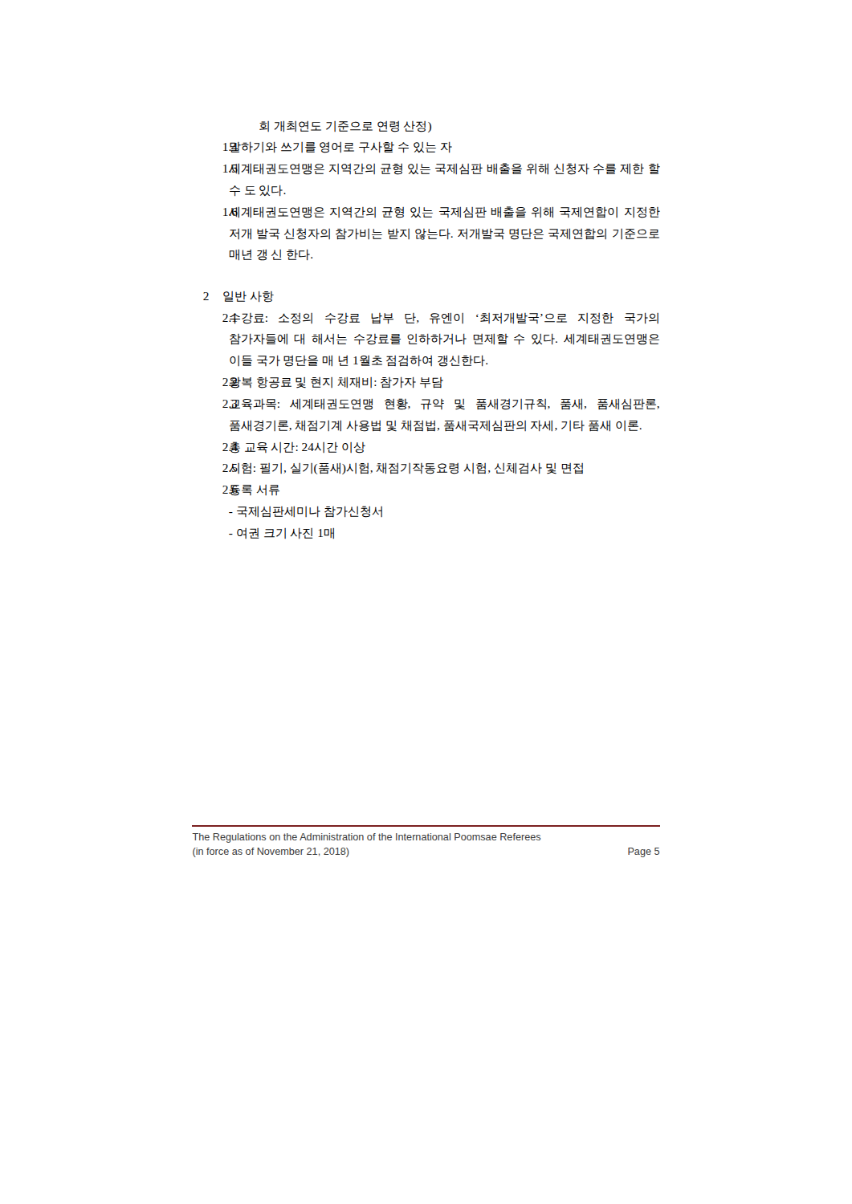회 개최연도 기준으로 연령 산정)
1.4
말하기와 쓰기를 영어로 구사할 수 있는 자
1.5
세계태권도연맹은 지역간의 균형 있는 국제심판 배출을 위해 신청자 수를 제한 할 수 도 있다.
1.6
세계태권도연맹은 지역간의 균형 있는 국제심판 배출을 위해 국제연합이 지정한 저개 발국 신청자의 참가비는 받지 않는다. 저개발국 명단은 국제연합의 기준으로 매년 갱 신 한다.
2
일반 사항
2.1
수강료: 소정의 수강료 납부 단, 유엔이 ‘최저개발국’으로 지정한 국가의 참가자들에 대 해서는 수강료를 인하하거나 면제할 수 있다. 세계태권도연맹은 이들 국가 명단을 매 년 1월초 점검하여 갱신한다.
2.2
왕복 항공료 및 현지 체재비: 참가자 부담
2.3
교육과목: 세계태권도연맹 현황, 규약 및 품새경기규칙, 품새, 품새심판론, 품새경기론, 채점기계 사용법 및 채점법, 품새국제심판의 자세, 기타 품새 이론.
2.4
총 교육 시간: 24시간 이상
2.5
시험: 필기, 실기(품새)시험, 채점기작동요령 시험, 신체검사 및 면접
2.6
등록 서류
- 국제심판세미나 참가신청서
- 여권 크기 사진 1매
The Regulations on the Administration of the International Poomsae Referees
(in force as of November 21, 2018)
Page 5